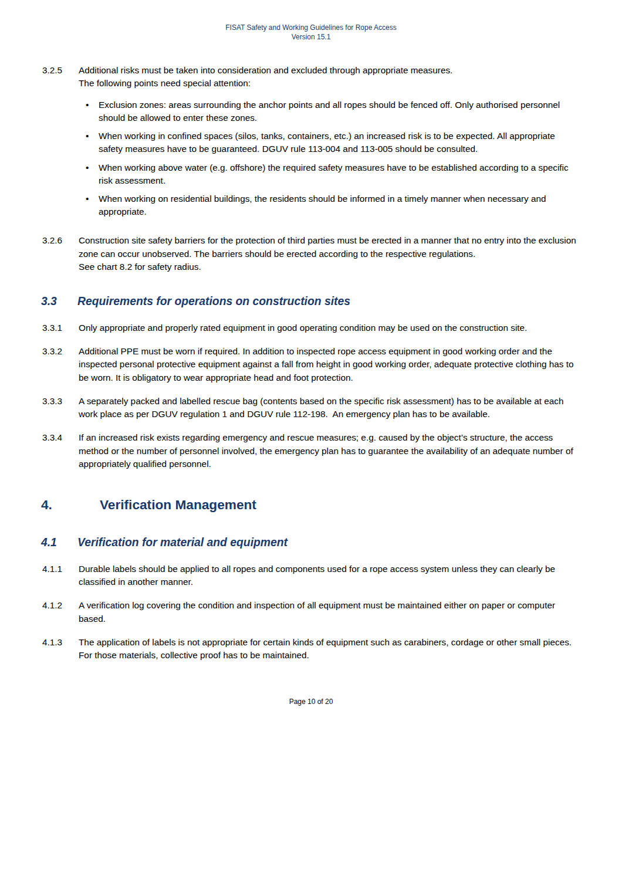FISAT Safety and Working Guidelines for Rope Access
Version 15.1
3.2.5
Additional risks must be taken into consideration and excluded through appropriate measures.
The following points need special attention:
Exclusion zones: areas surrounding the anchor points and all ropes should be fenced off. Only authorised personnel should be allowed to enter these zones.
When working in confined spaces (silos, tanks, containers, etc.) an increased risk is to be expected. All appropriate safety measures have to be guaranteed. DGUV rule 113-004 and 113-005 should be consulted.
When working above water (e.g. offshore) the required safety measures have to be established according to a specific risk assessment.
When working on residential buildings, the residents should be informed in a timely manner when necessary and appropriate.
3.2.6
Construction site safety barriers for the protection of third parties must be erected in a manner that no entry into the exclusion zone can occur unobserved. The barriers should be erected according to the respective regulations.
See chart 8.2 for safety radius.
3.3 Requirements for operations on construction sites
3.3.1
Only appropriate and properly rated equipment in good operating condition may be used on the construction site.
3.3.2
Additional PPE must be worn if required. In addition to inspected rope access equipment in good working order and the inspected personal protective equipment against a fall from height in good working order, adequate protective clothing has to be worn. It is obligatory to wear appropriate head and foot protection.
3.3.3
A separately packed and labelled rescue bag (contents based on the specific risk assessment) has to be available at each work place as per DGUV regulation 1 and DGUV rule 112-198. An emergency plan has to be available.
3.3.4
If an increased risk exists regarding emergency and rescue measures; e.g. caused by the object’s structure, the access method or the number of personnel involved, the emergency plan has to guarantee the availability of an adequate number of appropriately qualified personnel.
4. Verification Management
4.1 Verification for material and equipment
4.1.1
Durable labels should be applied to all ropes and components used for a rope access system unless they can clearly be classified in another manner.
4.1.2
A verification log covering the condition and inspection of all equipment must be maintained either on paper or computer based.
4.1.3
The application of labels is not appropriate for certain kinds of equipment such as carabiners, cordage or other small pieces. For those materials, collective proof has to be maintained.
Page 10 of 20